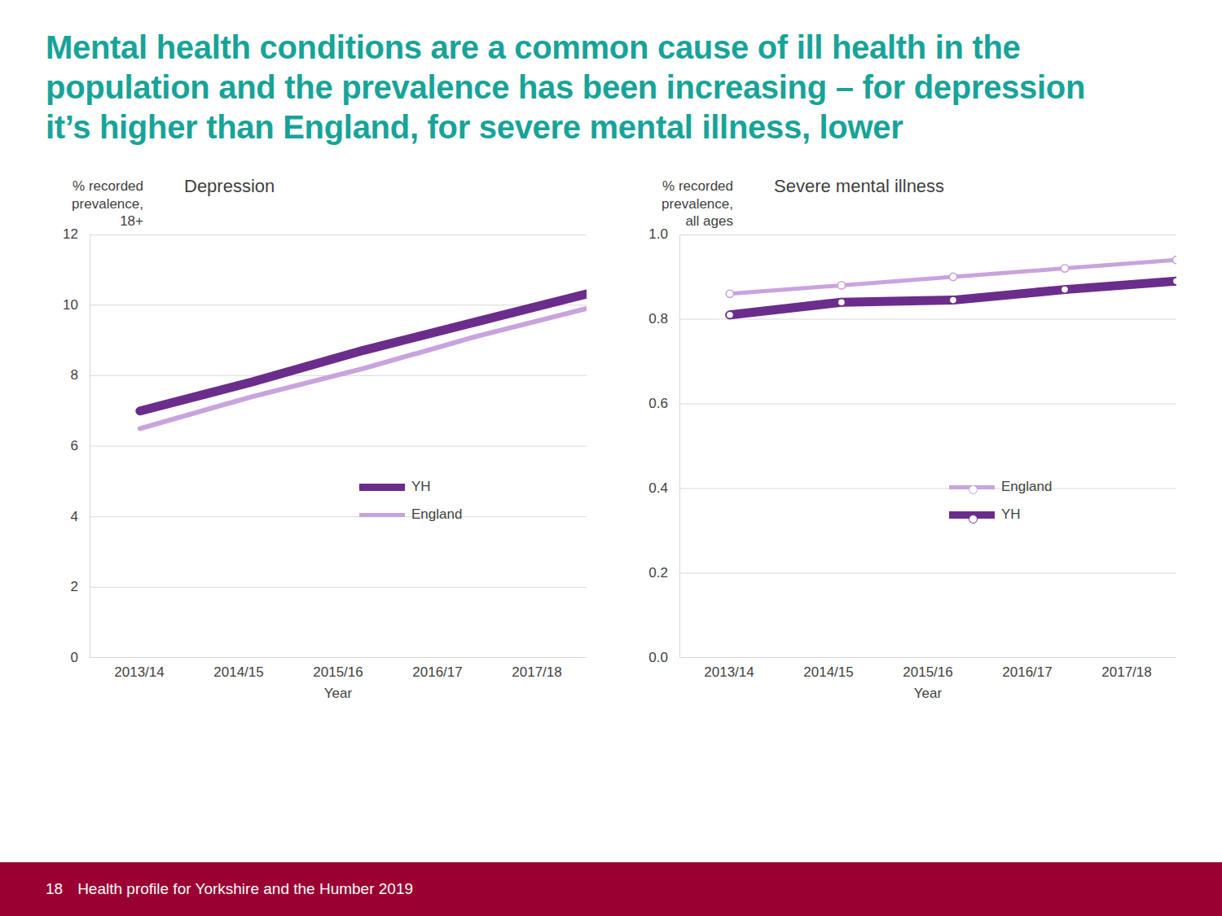Mental health conditions are a common cause of ill health in the population and the prevalence has been increasing – for depression it’s higher than England, for severe mental illness, lower
% recorded prevalence,
18+
Depression
12 10 8 6 4 2 0
YH
England
2013/142014/152015/162016/172017/18
Year
% recorded prevalence,
all ages
Severe mental illness
1.0 0.8 0.6 0.4 0.2 0.0
England
YH
2013/142014/152015/162016/172017/18
Year
18 Health profile for Yorkshire and the Humber 2019